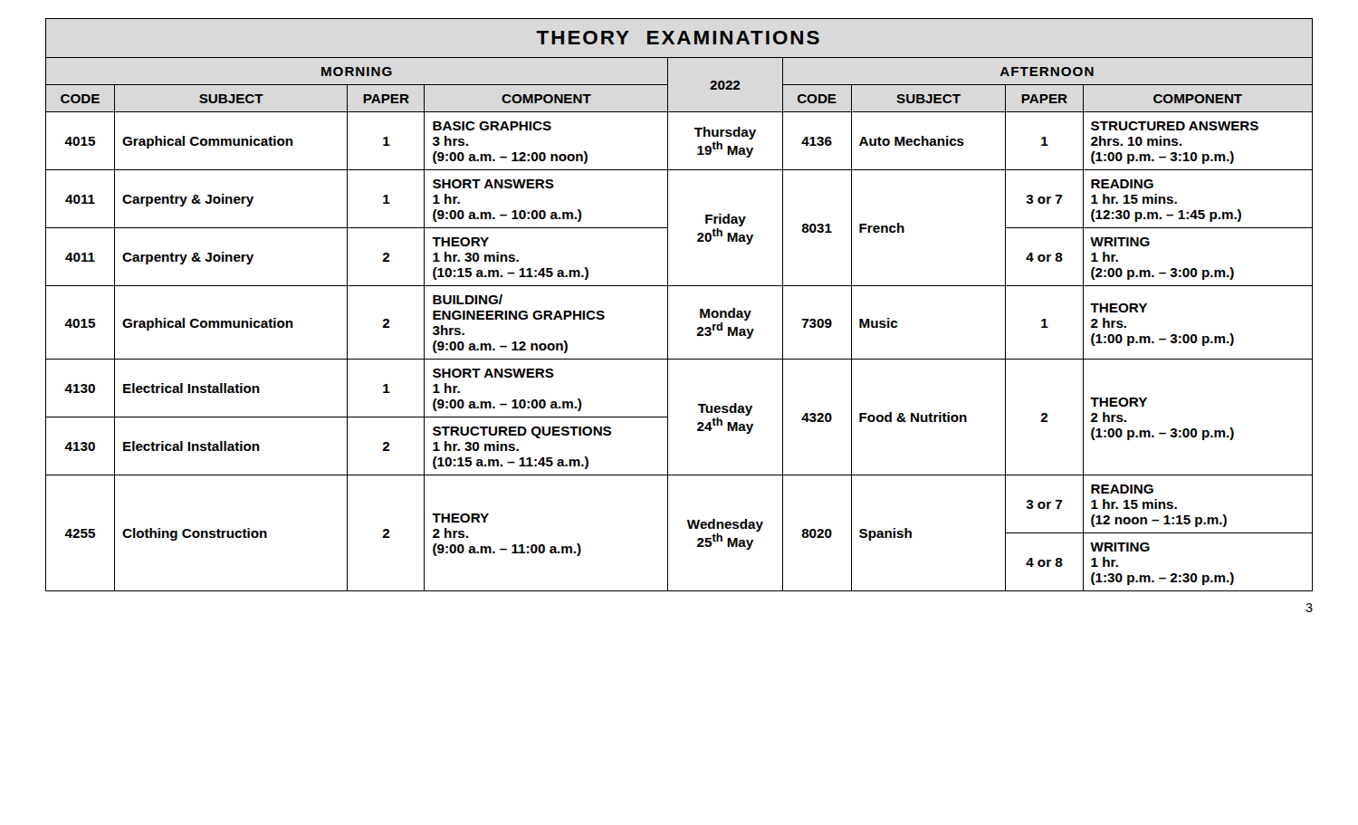THEORY EXAMINATIONS
| MORNING | 2022 | AFTERNOON |
| --- | --- | --- |
| CODE | SUBJECT | PAPER | COMPONENT | CODE | SUBJECT | PAPER | COMPONENT |
| 4015 | Graphical Communication | 1 | BASIC GRAPHICS 3 hrs. (9:00 a.m. – 12:00 noon) | Thursday 19 th May | 4136 | Auto Mechanics | 1 | STRUCTURED ANSWERS 2hrs. 10 mins. (1:00 p.m. – 3:10 p.m.) |
| 4011 | Carpentry & Joinery | 1 | SHORT ANSWERS 1 hr. (9:00 a.m. – 10:00 a.m.) | Friday 20 th May | 8031 | French | 3 or 7 | READING 1 hr. 15 mins. (12:30 p.m. – 1:45 p.m.) |
| 4011 | Carpentry & Joinery | 2 | THEORY 1 hr. 30 mins. (10:15 a.m. – 11:45 a.m.) | 4 or 8 | WRITING 1 hr. (2:00 p.m. – 3:00 p.m.) |
| 4015 | Graphical Communication | 2 | BUILDING/ ENGINEERING GRAPHICS 3hrs. (9:00 a.m. – 12 noon) | Monday 23 rd May | 7309 | Music | 1 | THEORY 2 hrs. (1:00 p.m. – 3:00 p.m.) |
| 4130 | Electrical Installation | 1 | SHORT ANSWERS 1 hr. (9:00 a.m. – 10:00 a.m.) | Tuesday 24 th May | 4320 | Food & Nutrition | 2 | THEORY 2 hrs. (1:00 p.m. – 3:00 p.m.) |
| 4130 | Electrical Installation | 2 | STRUCTURED QUESTIONS 1 hr. 30 mins. (10:15 a.m. – 11:45 a.m.) |
| 4255 | Clothing Construction | 2 | THEORY 2 hrs. (9:00 a.m. – 11:00 a.m.) | Wednesday 25 th May | 8020 | Spanish | 3 or 7 | READING 1 hr. 15 mins. (12 noon – 1:15 p.m.) |
| 4 or 8 | WRITING 1 hr. (1:30 p.m. – 2:30 p.m.) |
3